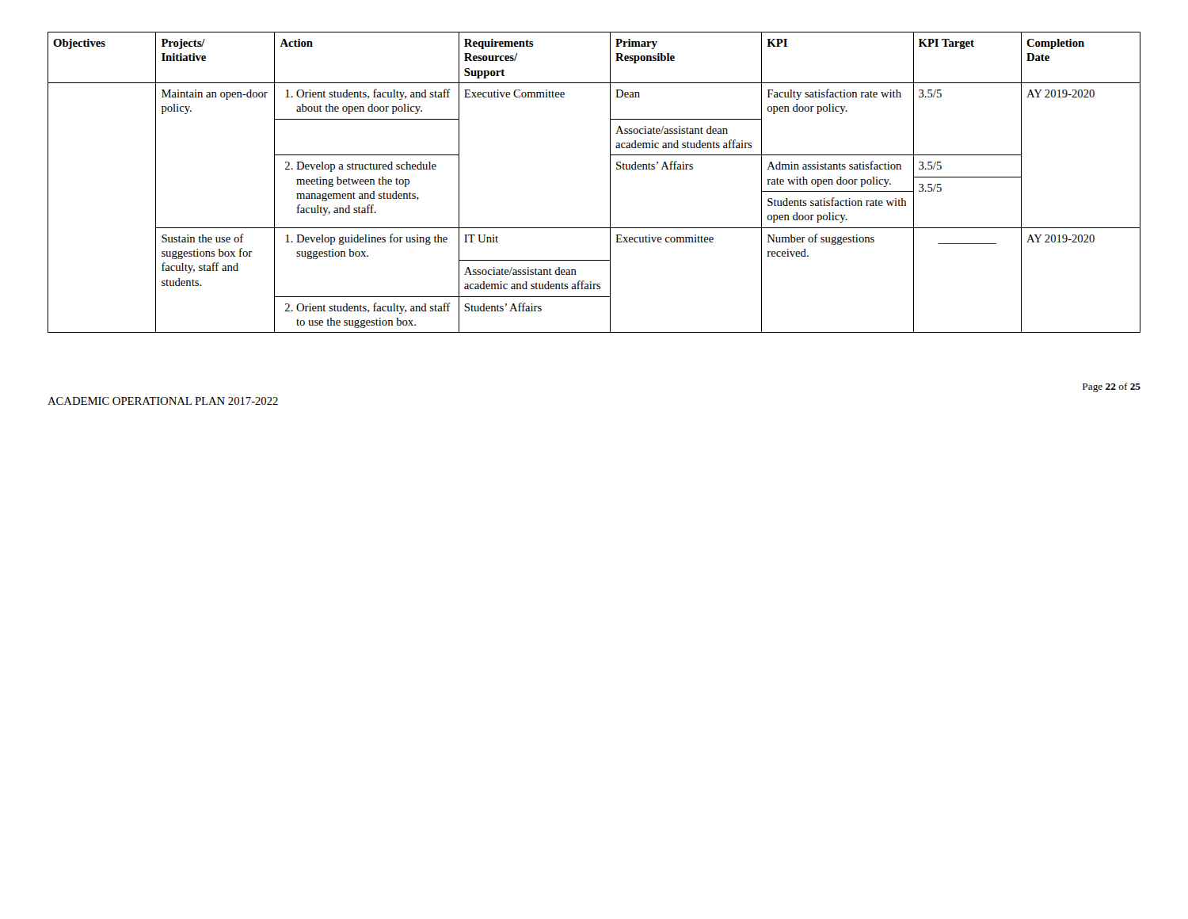| Objectives | Projects/ Initiative | Action | Requirements Resources/ Support | Primary Responsible | KPI | KPI Target | Completion Date |
| --- | --- | --- | --- | --- | --- | --- | --- |
| | Maintain an open-door policy. | Orient students, faculty, and staff about the open door policy. | Executive Committee | Dean | Faculty satisfaction rate with open door policy. | 3.5/5 | AY 2019-2020 |
| | Associate/assistant dean academic and students affairs |
| Develop a structured schedule meeting between the top management and students, faculty, and staff. | Students’ Affairs | Admin assistants satisfaction rate with open door policy. Students satisfaction rate with open door policy. | 3.5/5 3.5/5 |
| Sustain the use of suggestions box for faculty, staff and students. | Develop guidelines for using the suggestion box. | IT Unit Associate/assistant dean academic and students affairs | Executive committee | Number of suggestions received. | __________ | AY 2019-2020 |
| Orient students, faculty, and staff to use the suggestion box. | Students’ Affairs |
Page 22 of 25
ACADEMIC OPERATIONAL PLAN 2017-2022